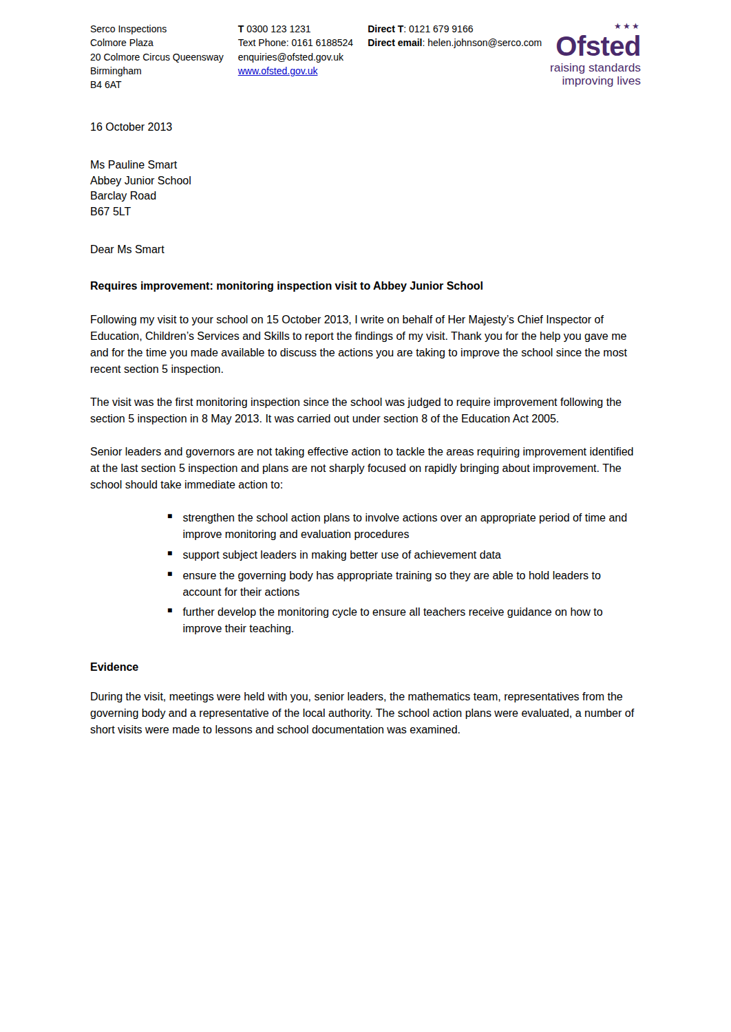Serco Inspections
Colmore Plaza
20 Colmore Circus Queensway
Birmingham
B4 6AT T 0300 123 1231
Text Phone: 0161 6188524
enquiries@ofsted.gov.uk
www.ofsted.gov.uk
Direct T: 0121 679 9166
Direct email: helen.johnson@serco.com
★★★
Ofsted
raising standards
improving lives
16 October 2013
Ms Pauline Smart
Abbey Junior School
Barclay Road
B67 5LT
Dear Ms Smart
Requires improvement: monitoring inspection visit to Abbey Junior School
Following my visit to your school on 15 October 2013, I write on behalf of Her Majesty’s Chief Inspector of Education, Children’s Services and Skills to report the findings of my visit. Thank you for the help you gave me and for the time you made available to discuss the actions you are taking to improve the school since the most recent section 5 inspection.
The visit was the first monitoring inspection since the school was judged to require improvement following the section 5 inspection in 8 May 2013. It was carried out under section 8 of the Education Act 2005.
Senior leaders and governors are not taking effective action to tackle the areas requiring improvement identified at the last section 5 inspection and plans are not sharply focused on rapidly bringing about improvement. The school should take immediate action to:
strengthen the school action plans to involve actions over an appropriate period of time and improve monitoring and evaluation procedures
support subject leaders in making better use of achievement data
ensure the governing body has appropriate training so they are able to hold leaders to account for their actions
further develop the monitoring cycle to ensure all teachers receive guidance on how to improve their teaching.
Evidence
During the visit, meetings were held with you, senior leaders, the mathematics team, representatives from the governing body and a representative of the local authority. The school action plans were evaluated, a number of short visits were made to lessons and school documentation was examined.